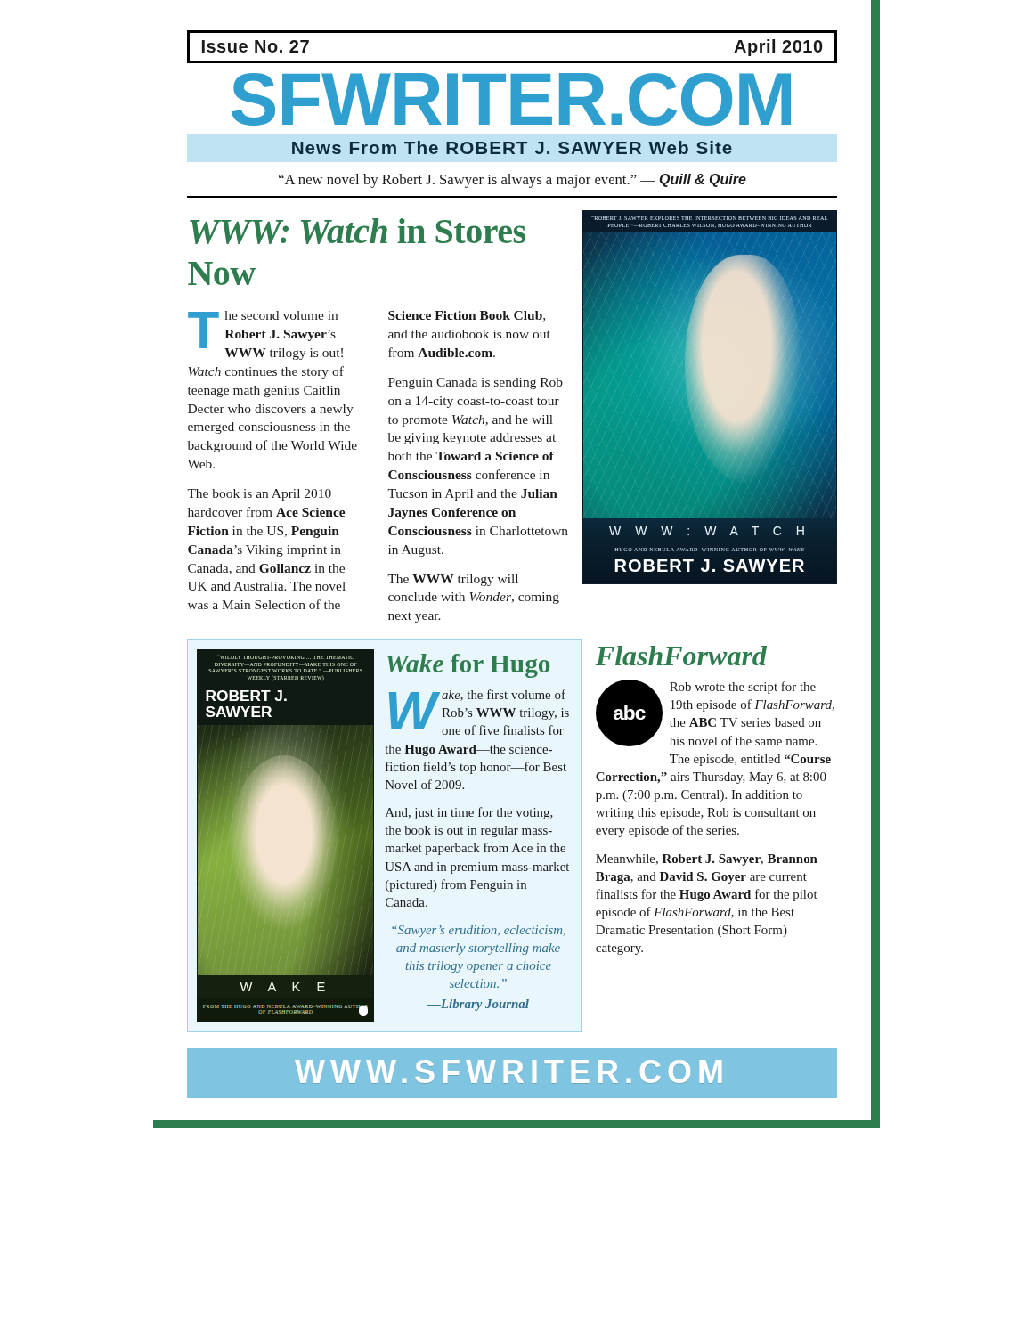Issue No. 27 April 2010
SFWRITER.COM
News From The ROBERT J. SAWYER Web Site
“A new novel by Robert J. Sawyer is always a major event.” — Quill & Quire
WWW: Watch in Stores Now
The second volume in Robert J. Sawyer’s WWW trilogy is out! Watch continues the story of teenage math genius Caitlin Decter who discovers a newly emerged consciousness in the background of the World Wide Web.
The book is an April 2010 hardcover from Ace Science Fiction in the US, Penguin Canada’s Viking imprint in Canada, and Gollancz in the UK and Australia. The novel was a Main Selection of the Science Fiction Book Club, and the audiobook is now out from Audible.com.
Penguin Canada is sending Rob on a 14-city coast-to-coast tour to promote Watch, and he will be giving keynote addresses at both the Toward a Science of Consciousness conference in Tucson in April and the Julian Jaynes Conference on Consciousness in Charlottetown in August.
The WWW trilogy will conclude with Wonder, coming next year.
“Robert J. Sawyer explores the intersection between big ideas and real people.”—Robert Charles Wilson, Hugo Award–winning author
W W W : W A T C H
Hugo and Nebula Award–winning author of WWW: Wake
ROBERT J. SAWYER
“Wildly thought-provoking … The thematic diversity—and profundity—make this one of Sawyer’s strongest works to date.” —Publishers Weekly (starred review)
ROBERT J.
SAWYER
W A K E
From the Hugo and Nebula Award–winning author of Flashforward
Wake for Hugo
Wake, the first volume of Rob’s WWW trilogy, is one of five finalists for the Hugo Award—the science-fiction field’s top honor—for Best Novel of 2009.
And, just in time for the voting, the book is out in regular mass-market paperback from Ace in the USA and in premium mass-market (pictured) from Penguin in Canada.
“Sawyer’s erudition, eclecticism, and masterly storytelling make this trilogy opener a choice selection.” —Library Journal
FlashForward
abc
Rob wrote the script for the 19th episode of FlashForward, the ABC TV series based on his novel of the same name. The episode, entitled “Course Correction,” airs Thursday, May 6, at 8:00 p.m. (7:00 p.m. Central). In addition to writing this episode, Rob is consultant on every episode of the series.
Meanwhile, Robert J. Sawyer, Brannon Braga, and David S. Goyer are current finalists for the Hugo Award for the pilot episode of FlashForward, in the Best Dramatic Presentation (Short Form) category.
WWW.SFWRITER.COM